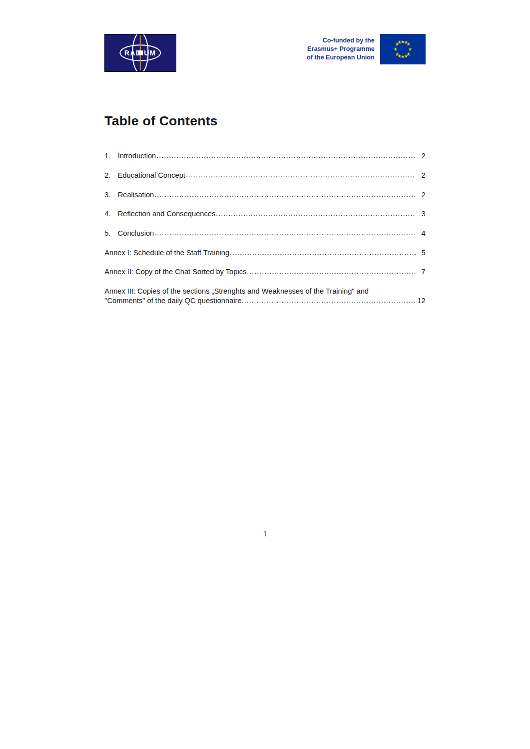RADIUM
Co-funded by the
Erasmus+ Programme
of the European Union
Table of Contents
1. Introduction ................................................................................................................................. 2
2. Educational Concept ................................................................................................................................. 2
3. Realisation ................................................................................................................................. 2
4. Reflection and Consequences ................................................................................................................................. 3
5. Conclusion ................................................................................................................................. 4
Annex I: Schedule of the Staff Training ................................................................................................................................. 5
Annex II: Copy of the Chat Sorted by Topics ................................................................................................................................. 7
Annex III: Copies of the sections „Strenghts and Weaknesses of the Training" and "Comments" of the daily QC questionnaire. ................................................................................................................................. 12
1